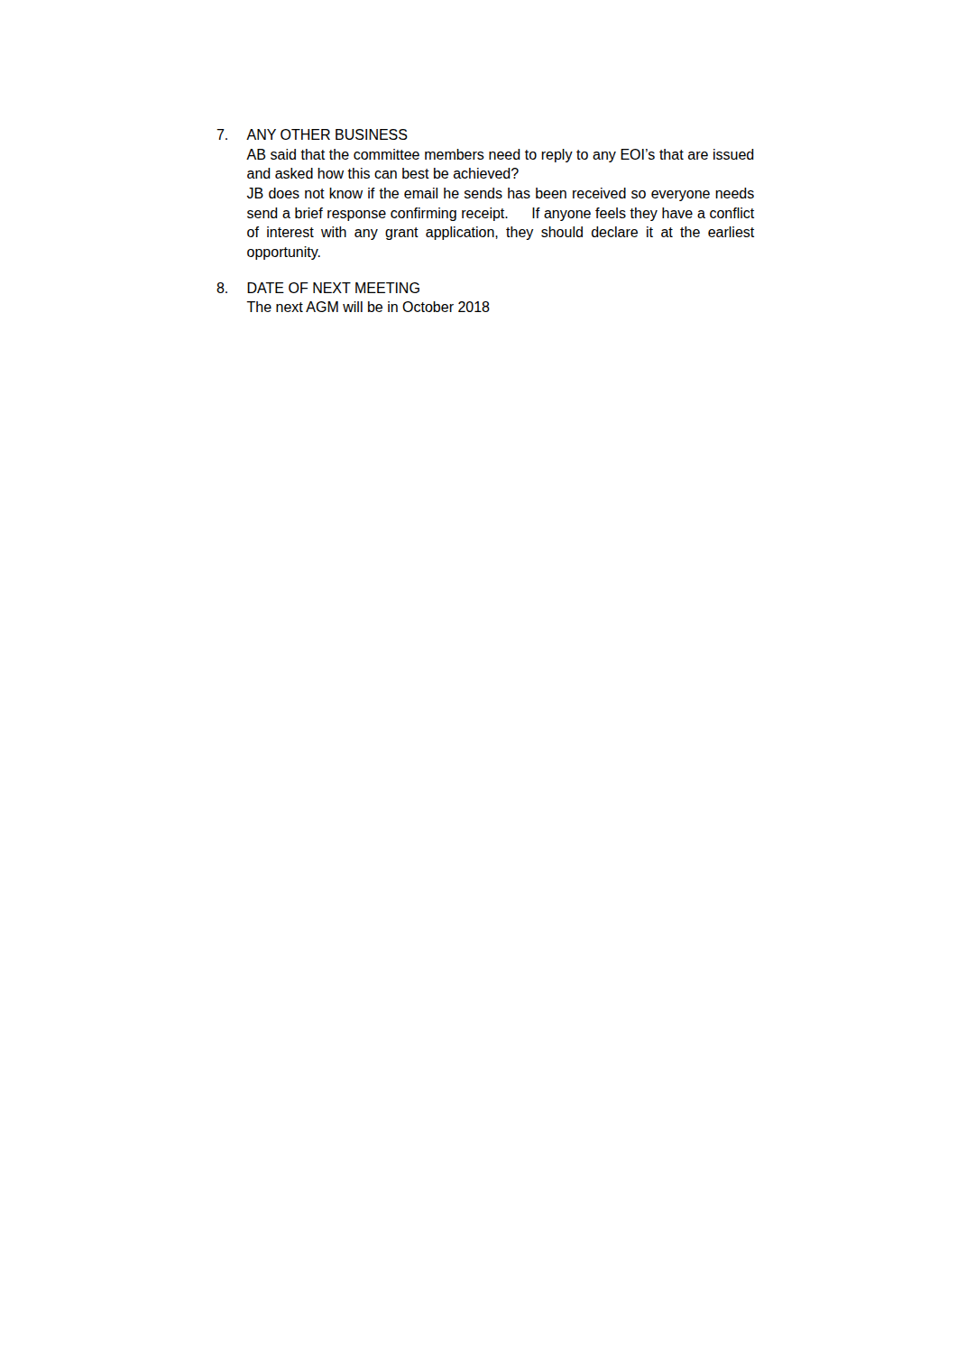7. ANY OTHER BUSINESS AB said that the committee members need to reply to any EOI’s that are issued and asked how this can best be achieved? JB does not know if the email he sends has been received so everyone needs send a brief response confirming receipt. If anyone feels they have a conflict of interest with any grant application, they should declare it at the earliest opportunity.
8. DATE OF NEXT MEETING The next AGM will be in October 2018